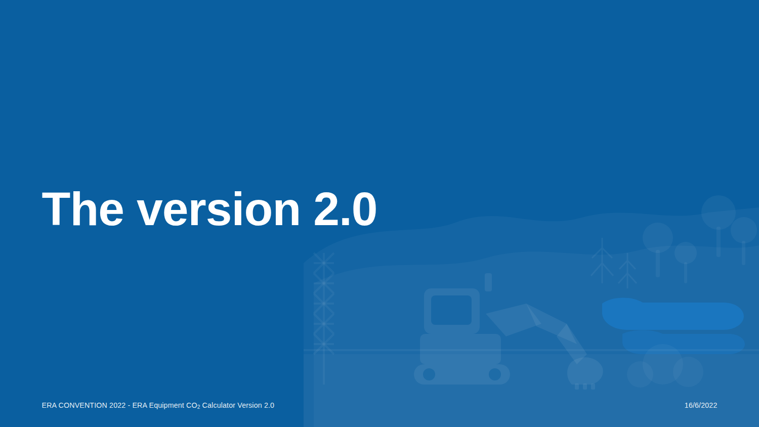The version 2.0
ERA CONVENTION 2022 - ERA Equipment CO2 Calculator Version 2.0
16/6/2022